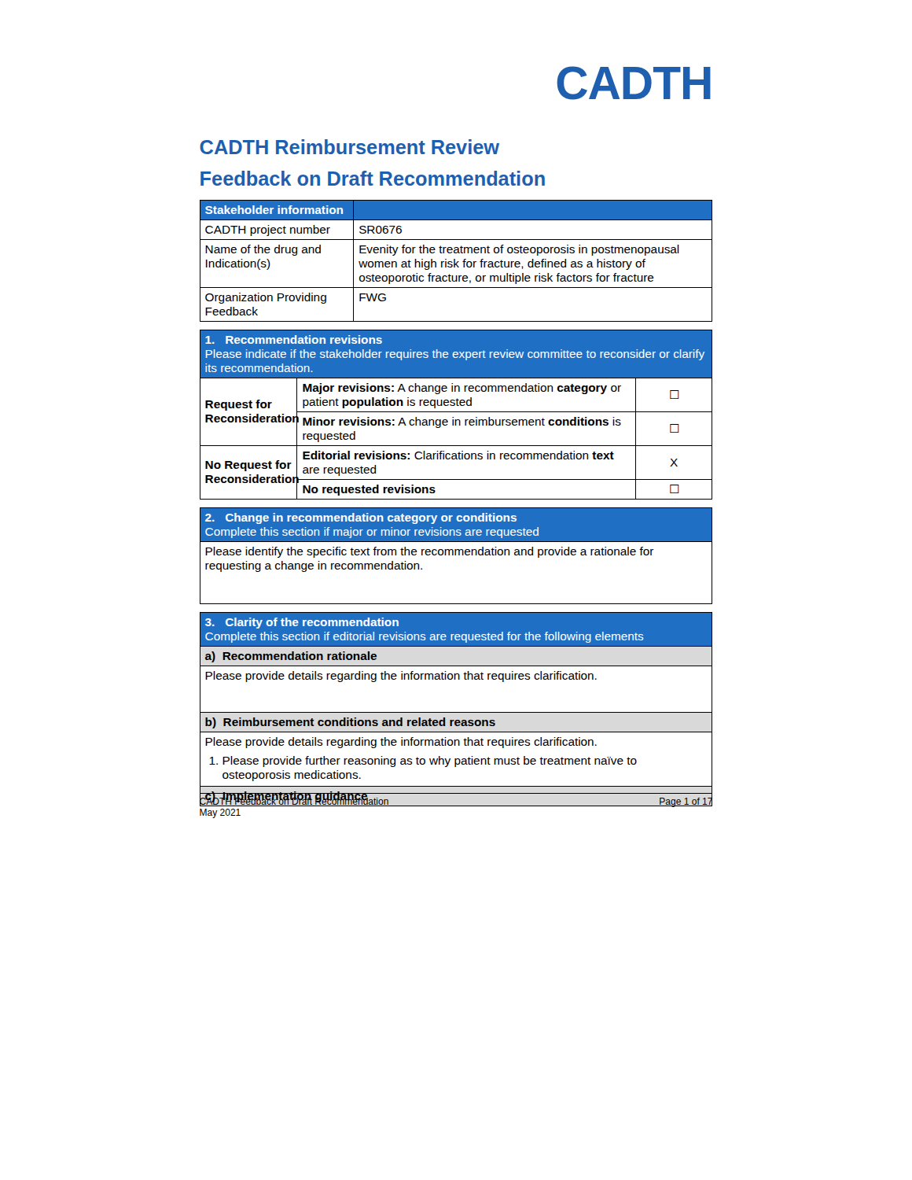CADTH
CADTH Reimbursement Review
Feedback on Draft Recommendation
| Stakeholder information | |
| CADTH project number | SR0676 |
| Name of the drug and Indication(s) | Evenity for the treatment of osteoporosis in postmenopausal women at high risk for fracture, defined as a history of osteoporotic fracture, or multiple risk factors for fracture |
| Organization Providing Feedback | FWG |
| 1. Recommendation revisions Please indicate if the stakeholder requires the expert review committee to reconsider or clarify its recommendation. |
| Request for Reconsideration | Major revisions: A change in recommendation category or patient population is requested | ☐ |
| Minor revisions: A change in reimbursement conditions is requested | ☐ |
| No Request for Reconsideration | Editorial revisions: Clarifications in recommendation text are requested | X |
| No requested revisions | ☐ |
| 2. Change in recommendation category or conditions Complete this section if major or minor revisions are requested |
| Please identify the specific text from the recommendation and provide a rationale for requesting a change in recommendation. |
| 3. Clarity of the recommendation Complete this section if editorial revisions are requested for the following elements |
| a) Recommendation rationale |
| Please provide details regarding the information that requires clarification. |
| b) Reimbursement conditions and related reasons |
| Please provide details regarding the information that requires clarification. Please provide further reasoning as to why patient must be treatment naïve to osteoporosis medications. |
| c) Implementation guidance |
CADTH Feedback on Draft Recommendation
May 2021
Page 1 of 17